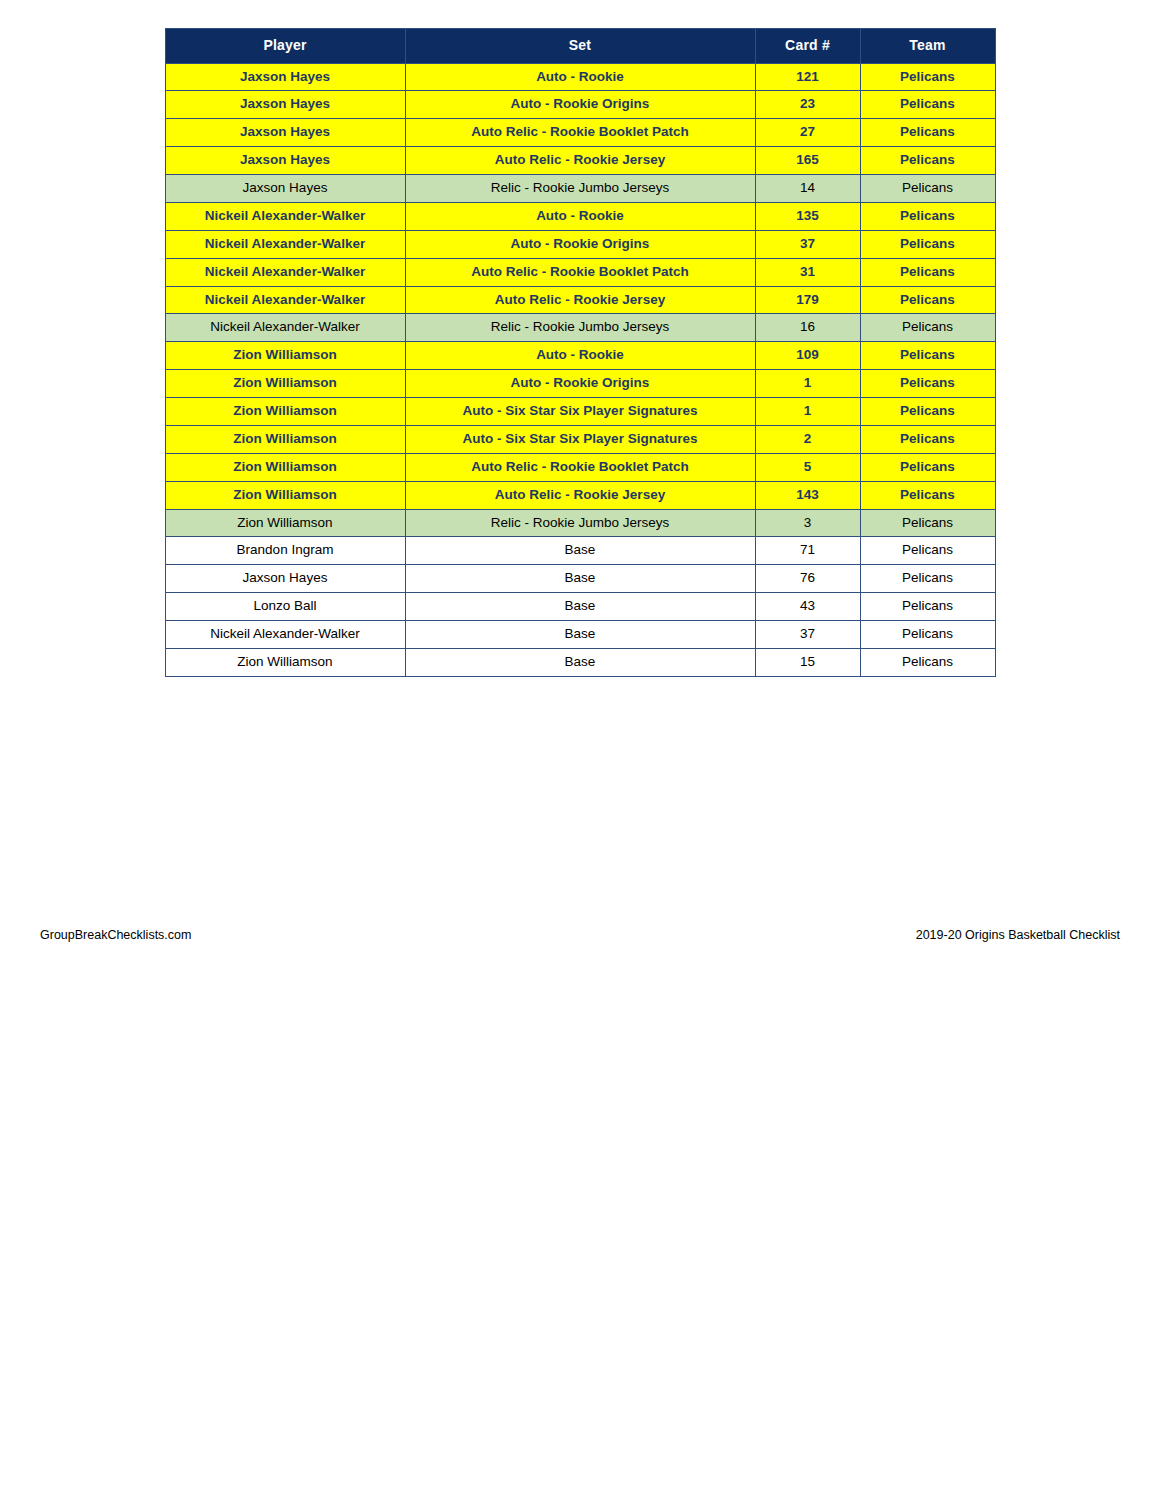| Player | Set | Card # | Team |
| --- | --- | --- | --- |
| Jaxson Hayes | Auto - Rookie | 121 | Pelicans |
| Jaxson Hayes | Auto - Rookie Origins | 23 | Pelicans |
| Jaxson Hayes | Auto Relic - Rookie Booklet Patch | 27 | Pelicans |
| Jaxson Hayes | Auto Relic - Rookie Jersey | 165 | Pelicans |
| Jaxson Hayes | Relic - Rookie Jumbo Jerseys | 14 | Pelicans |
| Nickeil Alexander-Walker | Auto - Rookie | 135 | Pelicans |
| Nickeil Alexander-Walker | Auto - Rookie Origins | 37 | Pelicans |
| Nickeil Alexander-Walker | Auto Relic - Rookie Booklet Patch | 31 | Pelicans |
| Nickeil Alexander-Walker | Auto Relic - Rookie Jersey | 179 | Pelicans |
| Nickeil Alexander-Walker | Relic - Rookie Jumbo Jerseys | 16 | Pelicans |
| Zion Williamson | Auto - Rookie | 109 | Pelicans |
| Zion Williamson | Auto - Rookie Origins | 1 | Pelicans |
| Zion Williamson | Auto - Six Star Six Player Signatures | 1 | Pelicans |
| Zion Williamson | Auto - Six Star Six Player Signatures | 2 | Pelicans |
| Zion Williamson | Auto Relic - Rookie Booklet Patch | 5 | Pelicans |
| Zion Williamson | Auto Relic - Rookie Jersey | 143 | Pelicans |
| Zion Williamson | Relic - Rookie Jumbo Jerseys | 3 | Pelicans |
| Brandon Ingram | Base | 71 | Pelicans |
| Jaxson Hayes | Base | 76 | Pelicans |
| Lonzo Ball | Base | 43 | Pelicans |
| Nickeil Alexander-Walker | Base | 37 | Pelicans |
| Zion Williamson | Base | 15 | Pelicans |
GroupBreakChecklists.com 2019-20 Origins Basketball Checklist